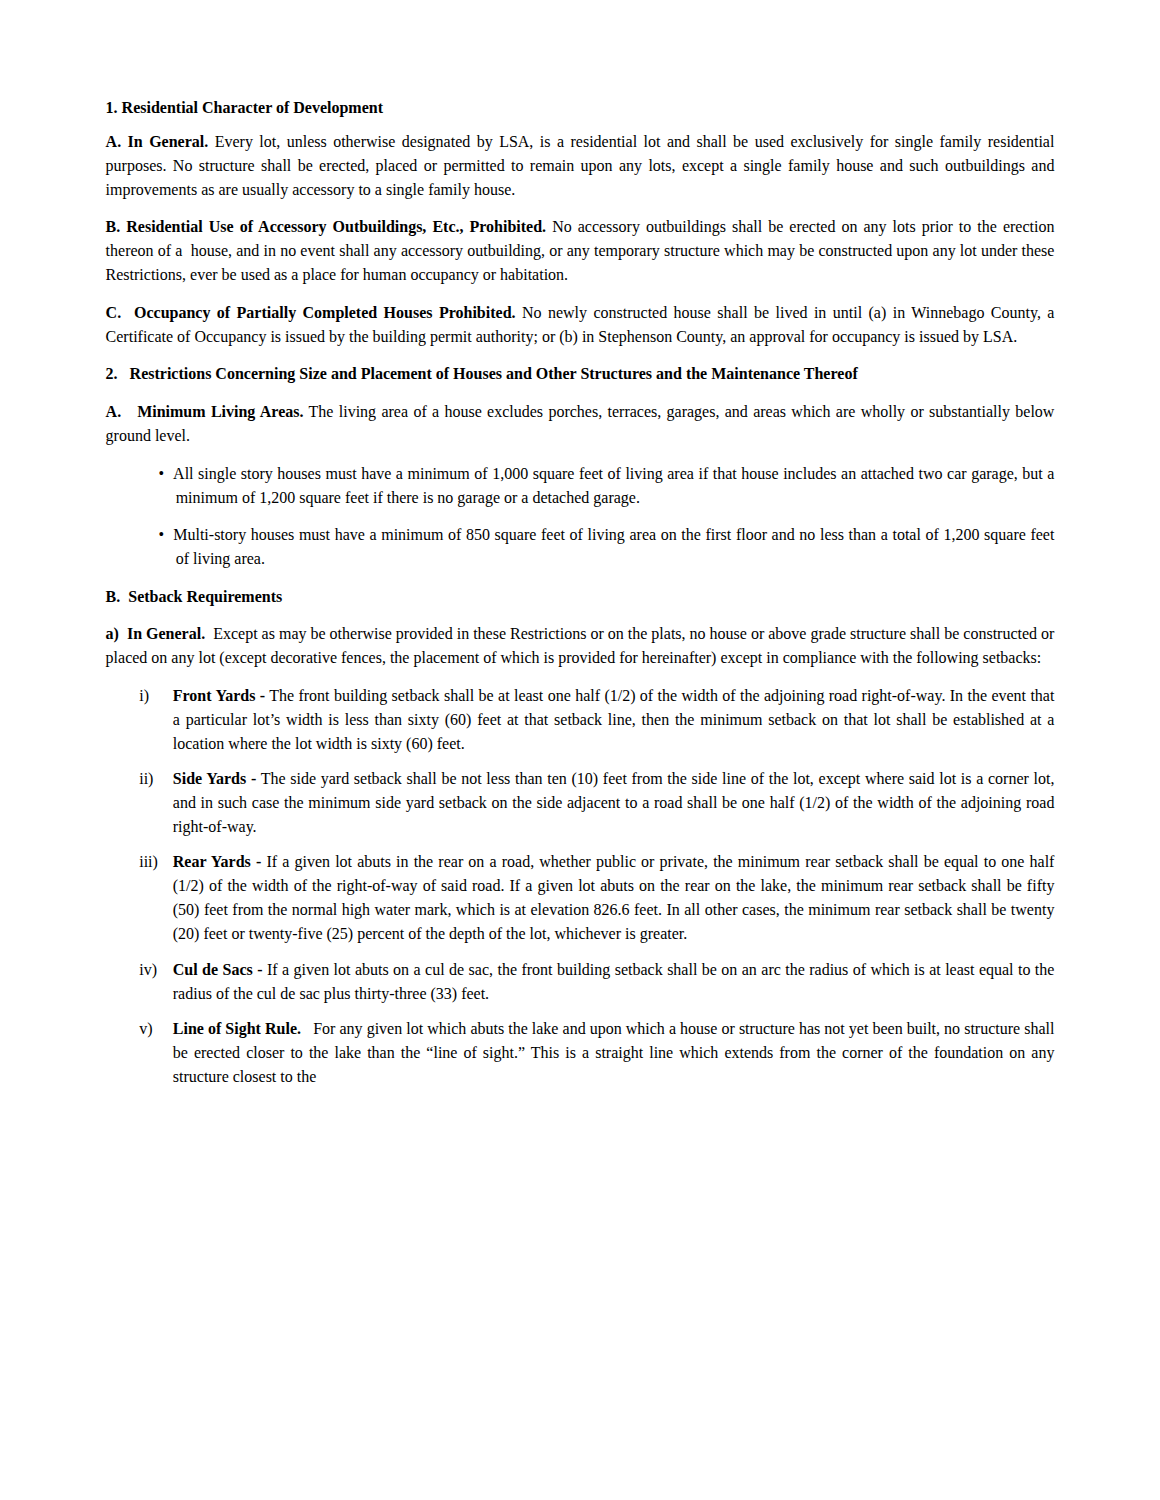1. Residential Character of Development
A. In General. Every lot, unless otherwise designated by LSA, is a residential lot and shall be used exclusively for single family residential purposes. No structure shall be erected, placed or permitted to remain upon any lots, except a single family house and such outbuildings and improvements as are usually accessory to a single family house.
B. Residential Use of Accessory Outbuildings, Etc., Prohibited. No accessory outbuildings shall be erected on any lots prior to the erection thereon of a house, and in no event shall any accessory outbuilding, or any temporary structure which may be constructed upon any lot under these Restrictions, ever be used as a place for human occupancy or habitation.
C. Occupancy of Partially Completed Houses Prohibited. No newly constructed house shall be lived in until (a) in Winnebago County, a Certificate of Occupancy is issued by the building permit authority; or (b) in Stephenson County, an approval for occupancy is issued by LSA.
2. Restrictions Concerning Size and Placement of Houses and Other Structures and the Maintenance Thereof
A. Minimum Living Areas. The living area of a house excludes porches, terraces, garages, and areas which are wholly or substantially below ground level.
All single story houses must have a minimum of 1,000 square feet of living area if that house includes an attached two car garage, but a minimum of 1,200 square feet if there is no garage or a detached garage.
Multi-story houses must have a minimum of 850 square feet of living area on the first floor and no less than a total of 1,200 square feet of living area.
B. Setback Requirements
a) In General. Except as may be otherwise provided in these Restrictions or on the plats, no house or above grade structure shall be constructed or placed on any lot (except decorative fences, the placement of which is provided for hereinafter) except in compliance with the following setbacks:
Front Yards - The front building setback shall be at least one half (1/2) of the width of the adjoining road right-of-way. In the event that a particular lot’s width is less than sixty (60) feet at that setback line, then the minimum setback on that lot shall be established at a location where the lot width is sixty (60) feet.
Side Yards - The side yard setback shall be not less than ten (10) feet from the side line of the lot, except where said lot is a corner lot, and in such case the minimum side yard setback on the side adjacent to a road shall be one half (1/2) of the width of the adjoining road right-of-way.
Rear Yards - If a given lot abuts in the rear on a road, whether public or private, the minimum rear setback shall be equal to one half (1/2) of the width of the right-of-way of said road. If a given lot abuts on the rear on the lake, the minimum rear setback shall be fifty (50) feet from the normal high water mark, which is at elevation 826.6 feet. In all other cases, the minimum rear setback shall be twenty (20) feet or twenty-five (25) percent of the depth of the lot, whichever is greater.
Cul de Sacs - If a given lot abuts on a cul de sac, the front building setback shall be on an arc the radius of which is at least equal to the radius of the cul de sac plus thirty-three (33) feet.
Line of Sight Rule. For any given lot which abuts the lake and upon which a house or structure has not yet been built, no structure shall be erected closer to the lake than the “line of sight.” This is a straight line which extends from the corner of the foundation on any structure closest to the